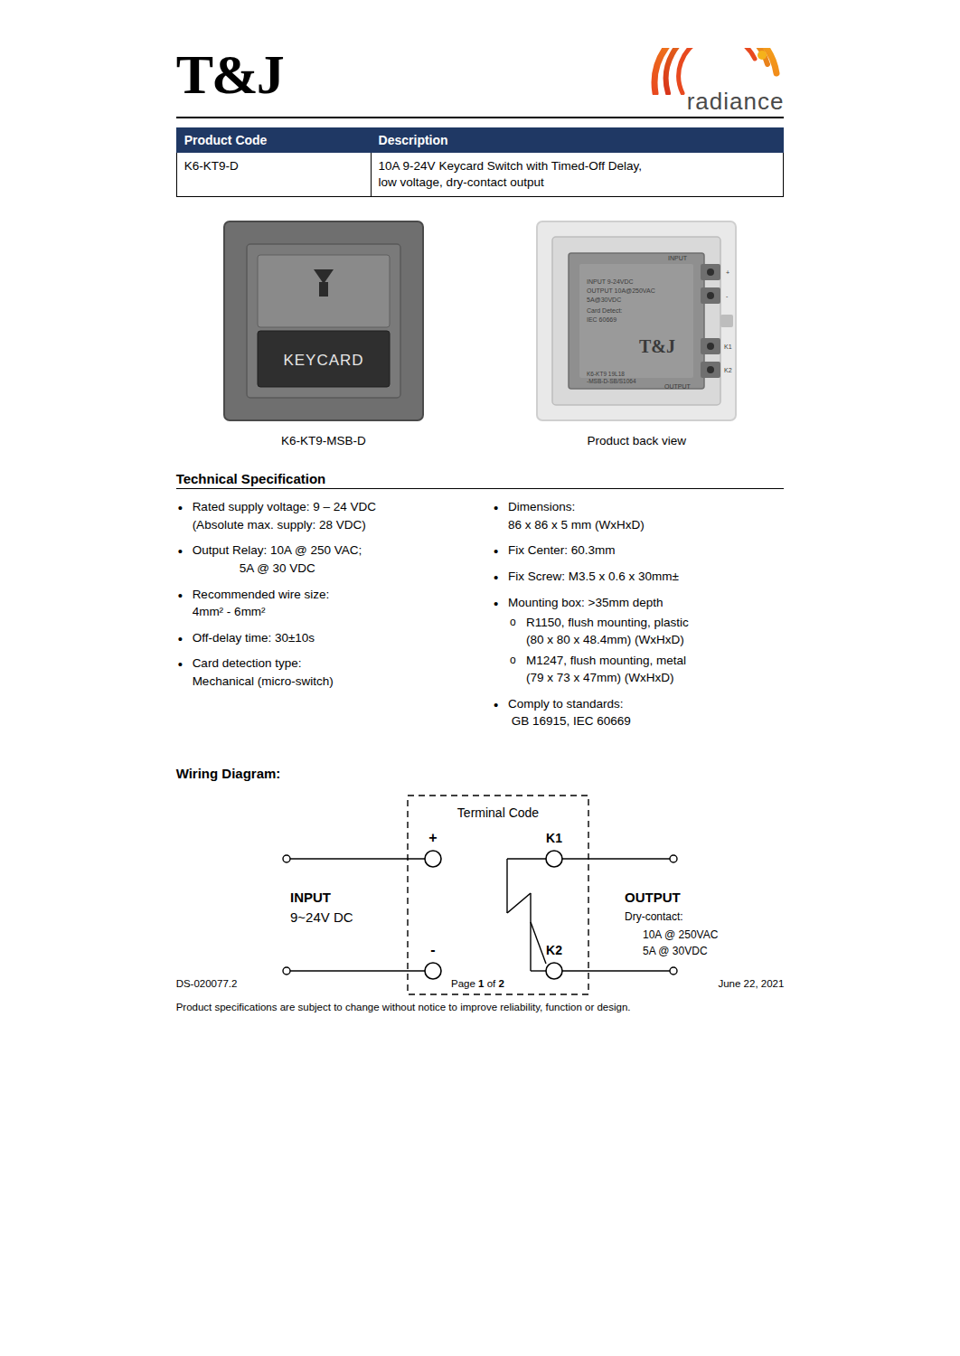T&J
radiance
| Product Code | Description |
| --- | --- |
| K6-KT9-D | 10A 9-24V Keycard Switch with Timed-Off Delay, low voltage, dry-contact output |
KEYCARD
K6-KT9-MSB-D
INPUT 9-24VDC OUTPUT 10A@250VAC 5A@30VDC Card Detect: IEC 60669 T&J K6-KT9 19L18 -MSB-D-SB/S1064 + - K1 K2 INPUT OUTPUT
Product back view
Technical Specification
Rated supply voltage: 9 – 24 VDC
(Absolute max. supply: 28 VDC)
Output Relay: 10A @ 250 VAC;5A @ 30 VDC
Recommended wire size:
4mm² - 6mm²
Off-delay time: 30±10s
Card detection type:
Mechanical (micro-switch)
Dimensions:
86 x 86 x 5 mm (WxHxD)
Fix Center: 60.3mm
Fix Screw: M3.5 x 0.6 x 30mm±
Mounting box: >35mm depth
R1150, flush mounting, plastic
(80 x 80 x 48.4mm) (WxHxD)
M1247, flush mounting, metal
(79 x 73 x 47mm) (WxHxD)
Comply to standards:
GB 16915, IEC 60669
Wiring Diagram:
Terminal Code + - K1 K2 INPUT 9~24V DC OUTPUT Dry-contact: 10A @ 250VAC 5A @ 30VDC
DS-020077.2 Page 1 of 2 June 22, 2021
Product specifications are subject to change without notice to improve reliability, function or design.